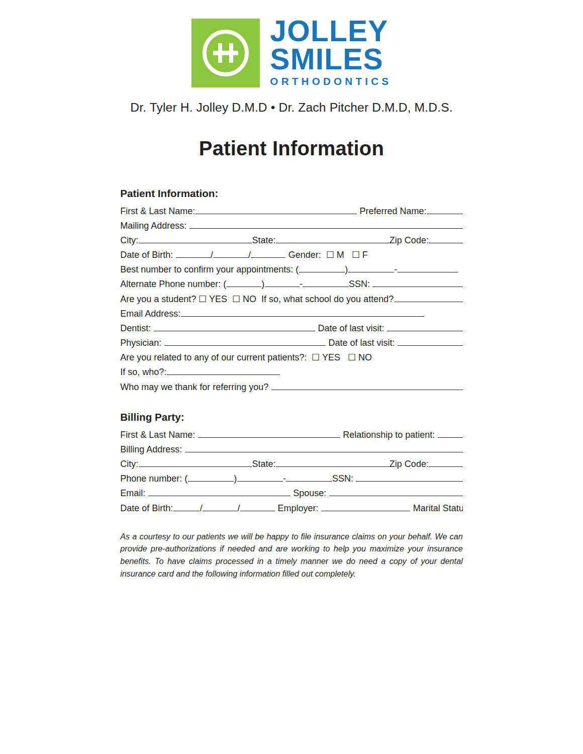JOLLEY SMILES ORTHODONTICS
Dr. Tyler H. Jolley D.M.D • Dr. Zach Pitcher D.M.D, M.D.S.
Patient Information
Patient Information:
First & Last Name: Preferred Name:
Mailing Address:
City: State: Zip Code:
Date of Birth: / / Gender: ☐ M ☐ F
Best number to confirm your appointments: ( ) -
Alternate Phone number: ( ) - SSN:
Are you a student? ☐ YES ☐ NO If so, what school do you attend?
Email Address:
Dentist: Date of last visit:
Physician: Date of last visit:
Are you related to any of our current patients?: ☐ YES ☐ NO
If so, who?:
Who may we thank for referring you?
Billing Party:
First & Last Name: Relationship to patient:
Billing Address:
City: State: Zip Code:
Phone number: ( ) - SSN:
Email: Spouse:
Date of Birth: / / Employer: Marital Status:
As a courtesy to our patients we will be happy to file insurance claims on your behalf. We can provide pre-authorizations if needed and are working to help you maximize your insurance benefits. To have claims processed in a timely manner we do need a copy of your dental insurance card and the following information filled out completely.